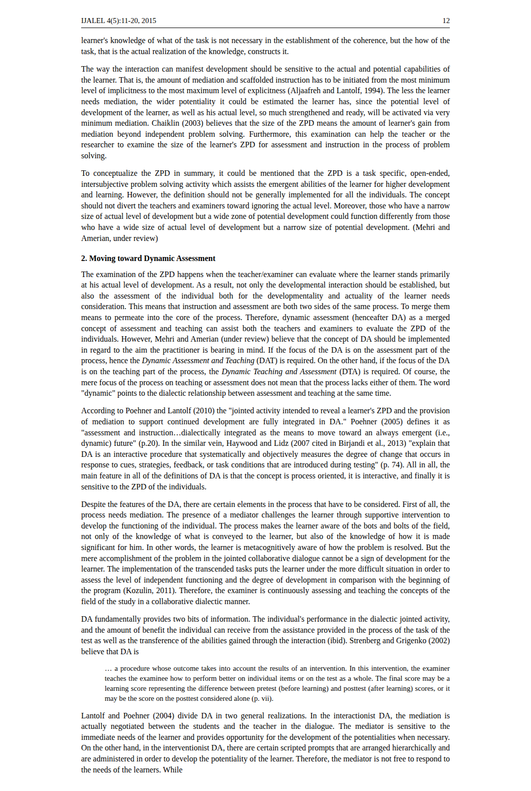IJALEL 4(5):11-20, 2015 12
learner's knowledge of what of the task is not necessary in the establishment of the coherence, but the how of the task, that is the actual realization of the knowledge, constructs it.
The way the interaction can manifest development should be sensitive to the actual and potential capabilities of the learner. That is, the amount of mediation and scaffolded instruction has to be initiated from the most minimum level of implicitness to the most maximum level of explicitness (Aljaafreh and Lantolf, 1994). The less the learner needs mediation, the wider potentiality it could be estimated the learner has, since the potential level of development of the learner, as well as his actual level, so much strengthened and ready, will be activated via very minimum mediation. Chaiklin (2003) believes that the size of the ZPD means the amount of learner's gain from mediation beyond independent problem solving. Furthermore, this examination can help the teacher or the researcher to examine the size of the learner's ZPD for assessment and instruction in the process of problem solving.
To conceptualize the ZPD in summary, it could be mentioned that the ZPD is a task specific, open-ended, intersubjective problem solving activity which assists the emergent abilities of the learner for higher development and learning. However, the definition should not be generally implemented for all the individuals. The concept should not divert the teachers and examiners toward ignoring the actual level. Moreover, those who have a narrow size of actual level of development but a wide zone of potential development could function differently from those who have a wide size of actual level of development but a narrow size of potential development. (Mehri and Amerian, under review)
2. Moving toward Dynamic Assessment
The examination of the ZPD happens when the teacher/examiner can evaluate where the learner stands primarily at his actual level of development. As a result, not only the developmental interaction should be established, but also the assessment of the individual both for the developmentality and actuality of the learner needs consideration. This means that instruction and assessment are both two sides of the same process. To merge them means to permeate into the core of the process. Therefore, dynamic assessment (henceafter DA) as a merged concept of assessment and teaching can assist both the teachers and examiners to evaluate the ZPD of the individuals. However, Mehri and Amerian (under review) believe that the concept of DA should be implemented in regard to the aim the practitioner is bearing in mind. If the focus of the DA is on the assessment part of the process, hence the Dynamic Assessment and Teaching (DAT) is required. On the other hand, if the focus of the DA is on the teaching part of the process, the Dynamic Teaching and Assessment (DTA) is required. Of course, the mere focus of the process on teaching or assessment does not mean that the process lacks either of them. The word "dynamic" points to the dialectic relationship between assessment and teaching at the same time.
According to Poehner and Lantolf (2010) the "jointed activity intended to reveal a learner's ZPD and the provision of mediation to support continued development are fully integrated in DA." Poehner (2005) defines it as "assessment and instruction…dialectically integrated as the means to move toward an always emergent (i.e., dynamic) future" (p.20). In the similar vein, Haywood and Lidz (2007 cited in Birjandi et al., 2013) "explain that DA is an interactive procedure that systematically and objectively measures the degree of change that occurs in response to cues, strategies, feedback, or task conditions that are introduced during testing" (p. 74). All in all, the main feature in all of the definitions of DA is that the concept is process oriented, it is interactive, and finally it is sensitive to the ZPD of the individuals.
Despite the features of the DA, there are certain elements in the process that have to be considered. First of all, the process needs mediation. The presence of a mediator challenges the learner through supportive intervention to develop the functioning of the individual. The process makes the learner aware of the bots and bolts of the field, not only of the knowledge of what is conveyed to the learner, but also of the knowledge of how it is made significant for him. In other words, the learner is metacognitively aware of how the problem is resolved. But the mere accomplishment of the problem in the jointed collaborative dialogue cannot be a sign of development for the learner. The implementation of the transcended tasks puts the learner under the more difficult situation in order to assess the level of independent functioning and the degree of development in comparison with the beginning of the program (Kozulin, 2011). Therefore, the examiner is continuously assessing and teaching the concepts of the field of the study in a collaborative dialectic manner.
DA fundamentally provides two bits of information. The individual's performance in the dialectic jointed activity, and the amount of benefit the individual can receive from the assistance provided in the process of the task of the test as well as the transference of the abilities gained through the interaction (ibid). Strenberg and Grigenko (2002) believe that DA is
… a procedure whose outcome takes into account the results of an intervention. In this intervention, the examiner teaches the examinee how to perform better on individual items or on the test as a whole. The final score may be a learning score representing the difference between pretest (before learning) and posttest (after learning) scores, or it may be the score on the posttest considered alone (p. vii).
Lantolf and Poehner (2004) divide DA in two general realizations. In the interactionist DA, the mediation is actually negotiated between the students and the teacher in the dialogue. The mediator is sensitive to the immediate needs of the learner and provides opportunity for the development of the potentialities when necessary. On the other hand, in the interventionist DA, there are certain scripted prompts that are arranged hierarchically and are administered in order to develop the potentiality of the learner. Therefore, the mediator is not free to respond to the needs of the learners. While